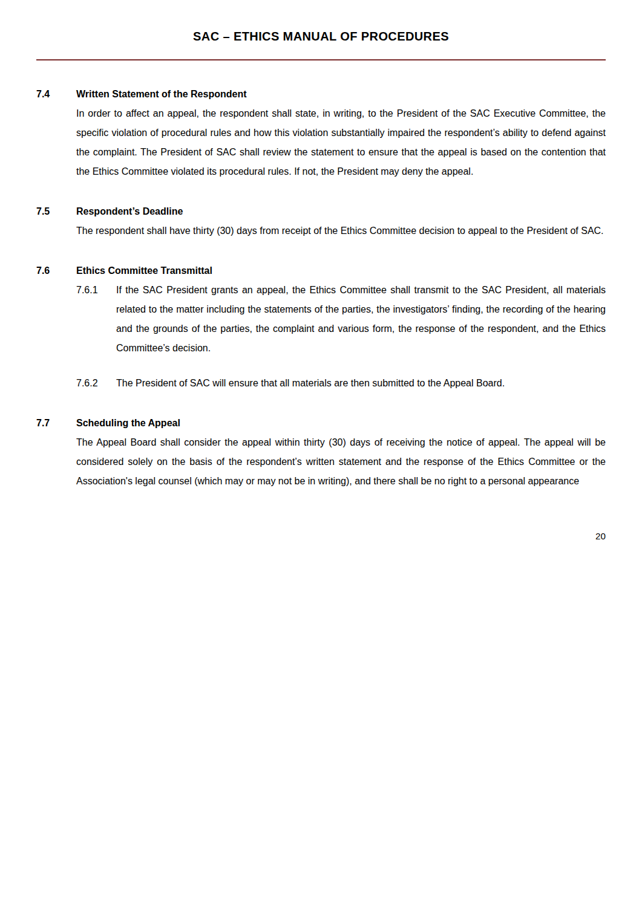SAC – ETHICS MANUAL OF PROCEDURES
7.4 Written Statement of the Respondent
In order to affect an appeal, the respondent shall state, in writing, to the President of the SAC Executive Committee, the specific violation of procedural rules and how this violation substantially impaired the respondent’s ability to defend against the complaint. The President of SAC shall review the statement to ensure that the appeal is based on the contention that the Ethics Committee violated its procedural rules. If not, the President may deny the appeal.
7.5 Respondent’s Deadline
The respondent shall have thirty (30) days from receipt of the Ethics Committee decision to appeal to the President of SAC.
7.6 Ethics Committee Transmittal
7.6.1
If the SAC President grants an appeal, the Ethics Committee shall transmit to the SAC President, all materials related to the matter including the statements of the parties, the investigators’ finding, the recording of the hearing and the grounds of the parties, the complaint and various form, the response of the respondent, and the Ethics Committee’s decision.
7.6.2
The President of SAC will ensure that all materials are then submitted to the Appeal Board.
7.7 Scheduling the Appeal
The Appeal Board shall consider the appeal within thirty (30) days of receiving the notice of appeal. The appeal will be considered solely on the basis of the respondent’s written statement and the response of the Ethics Committee or the Association's legal counsel (which may or may not be in writing), and there shall be no right to a personal appearance
20